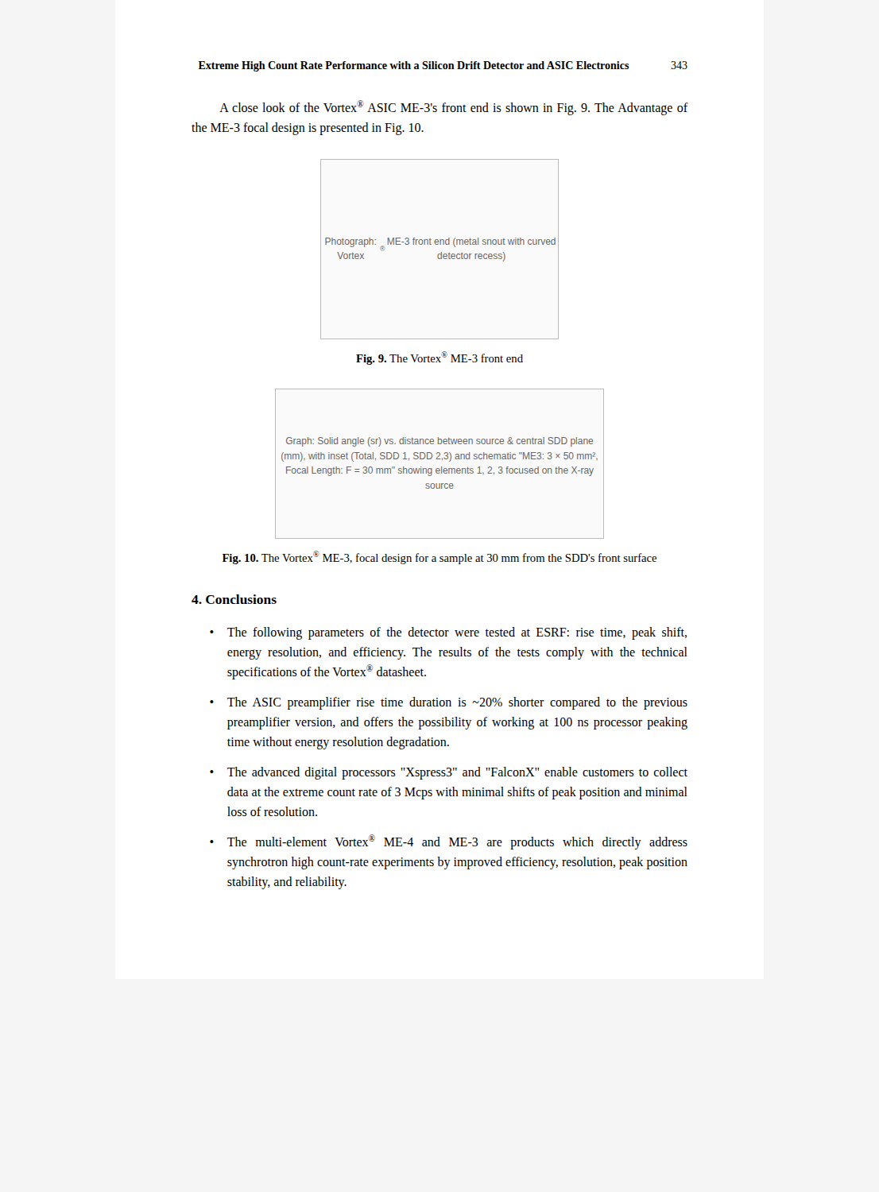Extreme High Count Rate Performance with a Silicon Drift Detector and ASIC Electronics 343
A close look of the Vortex® ASIC ME-3's front end is shown in Fig. 9. The Advantage of the ME-3 focal design is presented in Fig. 10.
Photograph: Vortex® ME-3 front end (metal snout with curved detector recess)
Fig. 9. The Vortex® ME-3 front end
Graph: Solid angle (sr) vs. distance between source & central SDD plane (mm), with inset (Total, SDD 1, SDD 2,3) and schematic "ME3: 3 × 50 mm², Focal Length: F = 30 mm" showing elements 1, 2, 3 focused on the X-ray source
Fig. 10. The Vortex® ME-3, focal design for a sample at 30 mm from the SDD's front surface
4. Conclusions
The following parameters of the detector were tested at ESRF: rise time, peak shift, energy resolution, and efficiency. The results of the tests comply with the technical specifications of the Vortex® datasheet.
The ASIC preamplifier rise time duration is ~20% shorter compared to the previous preamplifier version, and offers the possibility of working at 100 ns processor peaking time without energy resolution degradation.
The advanced digital processors "Xspress3" and "FalconX" enable customers to collect data at the extreme count rate of 3 Mcps with minimal shifts of peak position and minimal loss of resolution.
The multi-element Vortex® ME-4 and ME-3 are products which directly address synchrotron high count-rate experiments by improved efficiency, resolution, peak position stability, and reliability.